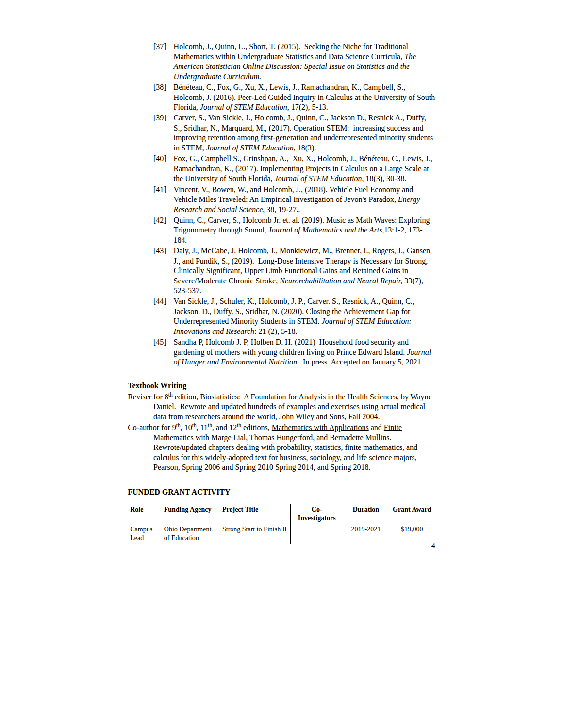[37] Holcomb, J., Quinn, L., Short, T. (2015). Seeking the Niche for Traditional Mathematics within Undergraduate Statistics and Data Science Curricula, The American Statistician Online Discussion: Special Issue on Statistics and the Undergraduate Curriculum.
[38] Bénéteau, C., Fox, G., Xu, X., Lewis, J., Ramachandran, K., Campbell, S., Holcomb, J. (2016). Peer-Led Guided Inquiry in Calculus at the University of South Florida, Journal of STEM Education, 17(2), 5-13.
[39] Carver, S., Van Sickle, J., Holcomb, J., Quinn, C., Jackson D., Resnick A., Duffy, S., Sridhar, N., Marquard, M., (2017). Operation STEM: increasing success and improving retention among first-generation and underrepresented minority students in STEM, Journal of STEM Education, 18(3).
[40] Fox, G., Campbell S., Grinshpan, A., Xu, X., Holcomb, J., Bénéteau, C., Lewis, J., Ramachandran, K., (2017). Implementing Projects in Calculus on a Large Scale at the University of South Florida, Journal of STEM Education, 18(3), 30-38.
[41] Vincent, V., Bowen, W., and Holcomb, J., (2018). Vehicle Fuel Economy and Vehicle Miles Traveled: An Empirical Investigation of Jevon's Paradox, Energy Research and Social Science, 38, 19-27..
[42] Quinn, C., Carver, S., Holcomb Jr. et. al. (2019). Music as Math Waves: Exploring Trigonometry through Sound, Journal of Mathematics and the Arts, 13:1-2, 173-184.
[43] Daly, J., McCabe, J. Holcomb, J., Monkiewicz, M., Brenner, I., Rogers, J., Gansen, J., and Pundik, S., (2019). Long-Dose Intensive Therapy is Necessary for Strong, Clinically Significant, Upper Limb Functional Gains and Retained Gains in Severe/Moderate Chronic Stroke, Neurorehabilitation and Neural Repair, 33(7), 523-537.
[44] Van Sickle, J., Schuler, K., Holcomb, J. P., Carver. S., Resnick, A., Quinn, C., Jackson, D., Duffy, S., Sridhar, N. (2020). Closing the Achievement Gap for Underrepresented Minority Students in STEM. Journal of STEM Education: Innovations and Research: 21 (2), 5-18.
[45] Sandha P, Holcomb J. P, Holben D. H. (2021) Household food security and gardening of mothers with young children living on Prince Edward Island. Journal of Hunger and Environmental Nutrition. In press. Accepted on January 5, 2021.
Textbook Writing
Reviser for 8th edition, Biostatistics: A Foundation for Analysis in the Health Sciences, by Wayne Daniel. Rewrote and updated hundreds of examples and exercises using actual medical data from researchers around the world, John Wiley and Sons, Fall 2004.
Co-author for 9th, 10th, 11th, and 12th editions, Mathematics with Applications and Finite Mathematics with Marge Lial, Thomas Hungerford, and Bernadette Mullins. Rewrote/updated chapters dealing with probability, statistics, finite mathematics, and calculus for this widely-adopted text for business, sociology, and life science majors, Pearson, Spring 2006 and Spring 2010 Spring 2014, and Spring 2018.
FUNDED GRANT ACTIVITY
| Role | Funding Agency | Project Title | Co-Investigators | Duration | Grant Award |
| --- | --- | --- | --- | --- | --- |
| Campus Lead | Ohio Department of Education | Strong Start to Finish II | | 2019-2021 | $19,000 |
4